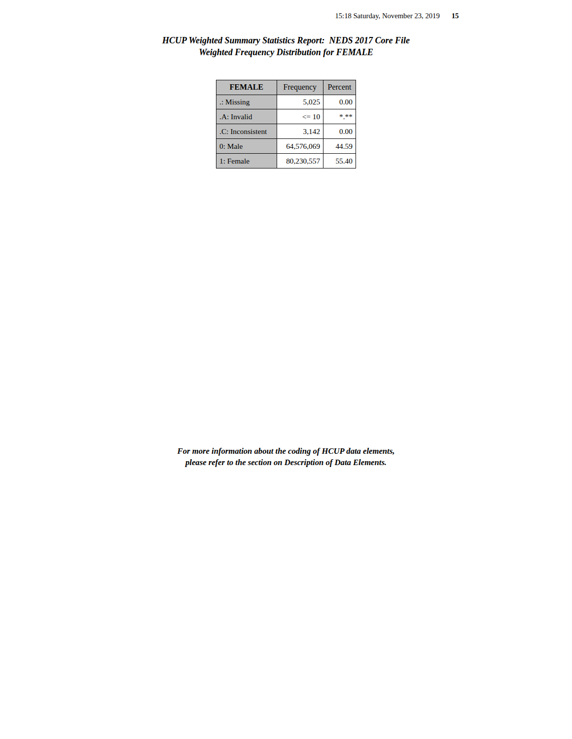15:18 Saturday, November 23, 201915
HCUP Weighted Summary Statistics Report: NEDS 2017 Core File
Weighted Frequency Distribution for FEMALE
| FEMALE | Frequency | Percent |
| --- | --- | --- |
| .: Missing | 5,025 | 0.00 |
| .A: Invalid | <= 10 | *.** |
| .C: Inconsistent | 3,142 | 0.00 |
| 0: Male | 64,576,069 | 44.59 |
| 1: Female | 80,230,557 | 55.40 |
For more information about the coding of HCUP data elements,
please refer to the section on Description of Data Elements.